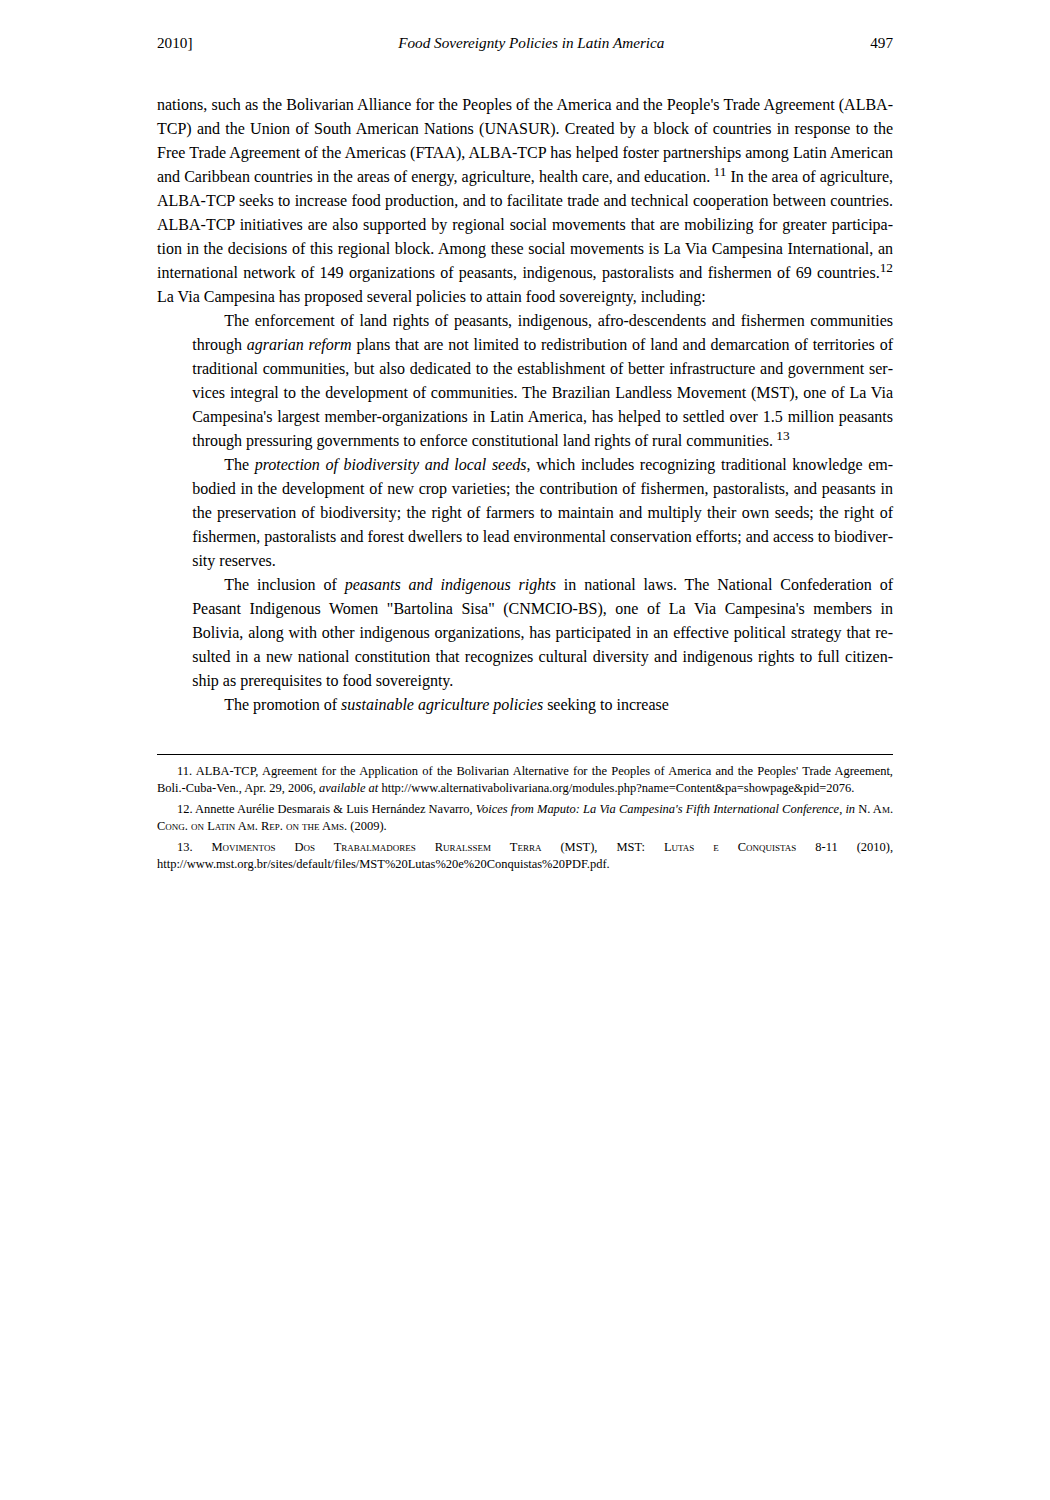2010] Food Sovereignty Policies in Latin America 497
nations, such as the Bolivarian Alliance for the Peoples of the America and the People's Trade Agreement (ALBA-TCP) and the Union of South American Nations (UNASUR). Created by a block of countries in response to the Free Trade Agreement of the Americas (FTAA), ALBA-TCP has helped foster partnerships among Latin American and Caribbean countries in the areas of energy, agriculture, health care, and education. 11 In the area of agriculture, ALBA-TCP seeks to increase food production, and to facilitate trade and technical cooperation between countries. ALBA-TCP initiatives are also supported by regional social movements that are mobilizing for greater participation in the decisions of this regional block. Among these social movements is La Via Campesina International, an international network of 149 organizations of peasants, indigenous, pastoralists and fishermen of 69 countries.12 La Via Campesina has proposed several policies to attain food sovereignty, including:
The enforcement of land rights of peasants, indigenous, afro-descendents and fishermen communities through agrarian reform plans that are not limited to redistribution of land and demarcation of territories of traditional communities, but also dedicated to the establishment of better infrastructure and government services integral to the development of communities. The Brazilian Landless Movement (MST), one of La Via Campesina's largest member-organizations in Latin America, has helped to settled over 1.5 million peasants through pressuring governments to enforce constitutional land rights of rural communities. 13
The protection of biodiversity and local seeds, which includes recognizing traditional knowledge embodied in the development of new crop varieties; the contribution of fishermen, pastoralists, and peasants in the preservation of biodiversity; the right of farmers to maintain and multiply their own seeds; the right of fishermen, pastoralists and forest dwellers to lead environmental conservation efforts; and access to biodiversity reserves.
The inclusion of peasants and indigenous rights in national laws. The National Confederation of Peasant Indigenous Women "Bartolina Sisa" (CNMCIO-BS), one of La Via Campesina's members in Bolivia, along with other indigenous organizations, has participated in an effective political strategy that resulted in a new national constitution that recognizes cultural diversity and indigenous rights to full citizenship as prerequisites to food sovereignty.
The promotion of sustainable agriculture policies seeking to increase
11. ALBA-TCP, Agreement for the Application of the Bolivarian Alternative for the Peoples of America and the Peoples' Trade Agreement, Boli.-Cuba-Ven., Apr. 29, 2006, available at http://www.alternativabolivariana.org/modules.php?name=Content&pa=showpage&pid=2076.
12. Annette Aurélie Desmarais & Luis Hernández Navarro, Voices from Maputo: La Via Campesina's Fifth International Conference, in N. Am. Cong. on Latin Am. Rep. on the Ams. (2009).
13. Movimentos Dos Trabalmadores Ruralssem Terra (MST), MST: Lutas e Conquistas 8-11 (2010), http://www.mst.org.br/sites/default/files/MST%20Lutas%20e%20Conquistas%20PDF.pdf.